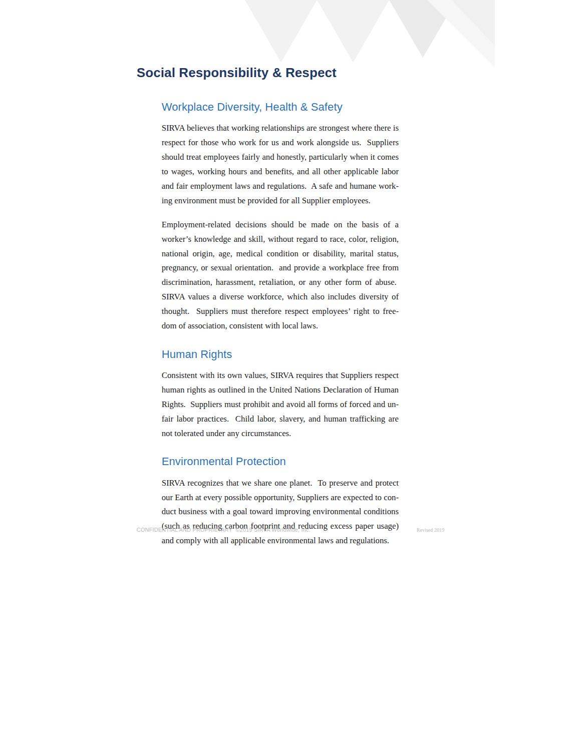Social Responsibility & Respect
Workplace Diversity, Health & Safety
SIRVA believes that working relationships are strongest where there is respect for those who work for us and work alongside us. Suppliers should treat employees fairly and honestly, particularly when it comes to wages, working hours and benefits, and all other applicable labor and fair employment laws and regulations. A safe and humane working environment must be provided for all Supplier employees.
Employment-related decisions should be made on the basis of a worker’s knowledge and skill, without regard to race, color, religion, national origin, age, medical condition or disability, marital status, pregnancy, or sexual orientation. and provide a workplace free from discrimination, harassment, retaliation, or any other form of abuse. SIRVA values a diverse workforce, which also includes diversity of thought. Suppliers must therefore respect employees’ right to freedom of association, consistent with local laws.
Human Rights
Consistent with its own values, SIRVA requires that Suppliers respect human rights as outlined in the United Nations Declaration of Human Rights. Suppliers must prohibit and avoid all forms of forced and unfair labor practices. Child labor, slavery, and human trafficking are not tolerated under any circumstances.
Environmental Protection
SIRVA recognizes that we share one planet. To preserve and protect our Earth at every possible opportunity, Suppliers are expected to conduct business with a goal toward improving environmental conditions (such as reducing carbon footprint and reducing excess paper usage) and comply with all applicable environmental laws and regulations.
CONFIDENTIAL AND PROPRIETARY ©2019 SIRVA Worldwide, Inc.
Revised 2019